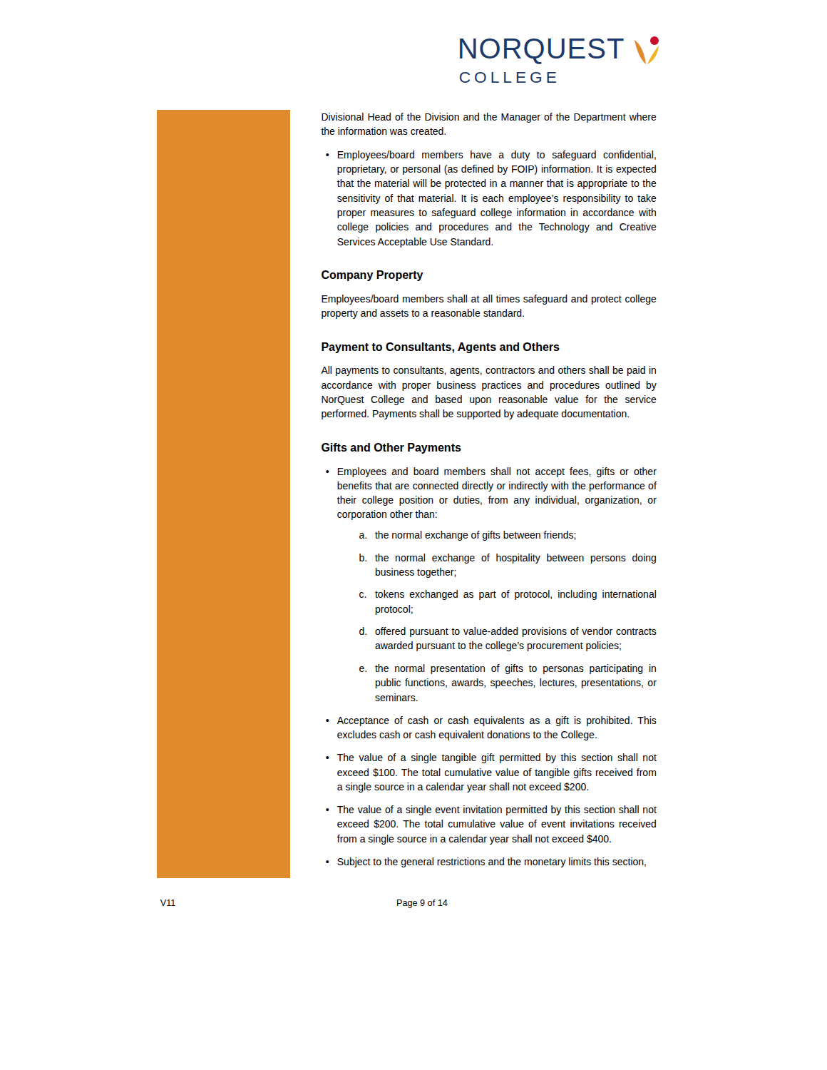NORQUEST
COLLEGE
Divisional Head of the Division and the Manager of the Department where the information was created.
Employees/board members have a duty to safeguard confidential, proprietary, or personal (as defined by FOIP) information. It is expected that the material will be protected in a manner that is appropriate to the sensitivity of that material. It is each employee’s responsibility to take proper measures to safeguard college information in accordance with college policies and procedures and the Technology and Creative Services Acceptable Use Standard.
Company Property
Employees/board members shall at all times safeguard and protect college property and assets to a reasonable standard.
Payment to Consultants, Agents and Others
All payments to consultants, agents, contractors and others shall be paid in accordance with proper business practices and procedures outlined by NorQuest College and based upon reasonable value for the service performed. Payments shall be supported by adequate documentation.
Gifts and Other Payments
Employees and board members shall not accept fees, gifts or other benefits that are connected directly or indirectly with the performance of their college position or duties, from any individual, organization, or corporation other than:
the normal exchange of gifts between friends;
the normal exchange of hospitality between persons doing business together;
tokens exchanged as part of protocol, including international protocol;
offered pursuant to value-added provisions of vendor contracts awarded pursuant to the college’s procurement policies;
the normal presentation of gifts to personas participating in public functions, awards, speeches, lectures, presentations, or seminars.
Acceptance of cash or cash equivalents as a gift is prohibited. This excludes cash or cash equivalent donations to the College.
The value of a single tangible gift permitted by this section shall not exceed $100. The total cumulative value of tangible gifts received from a single source in a calendar year shall not exceed $200.
The value of a single event invitation permitted by this section shall not exceed $200. The total cumulative value of event invitations received from a single source in a calendar year shall not exceed $400.
Subject to the general restrictions and the monetary limits this section,
V11
Page 9 of 14